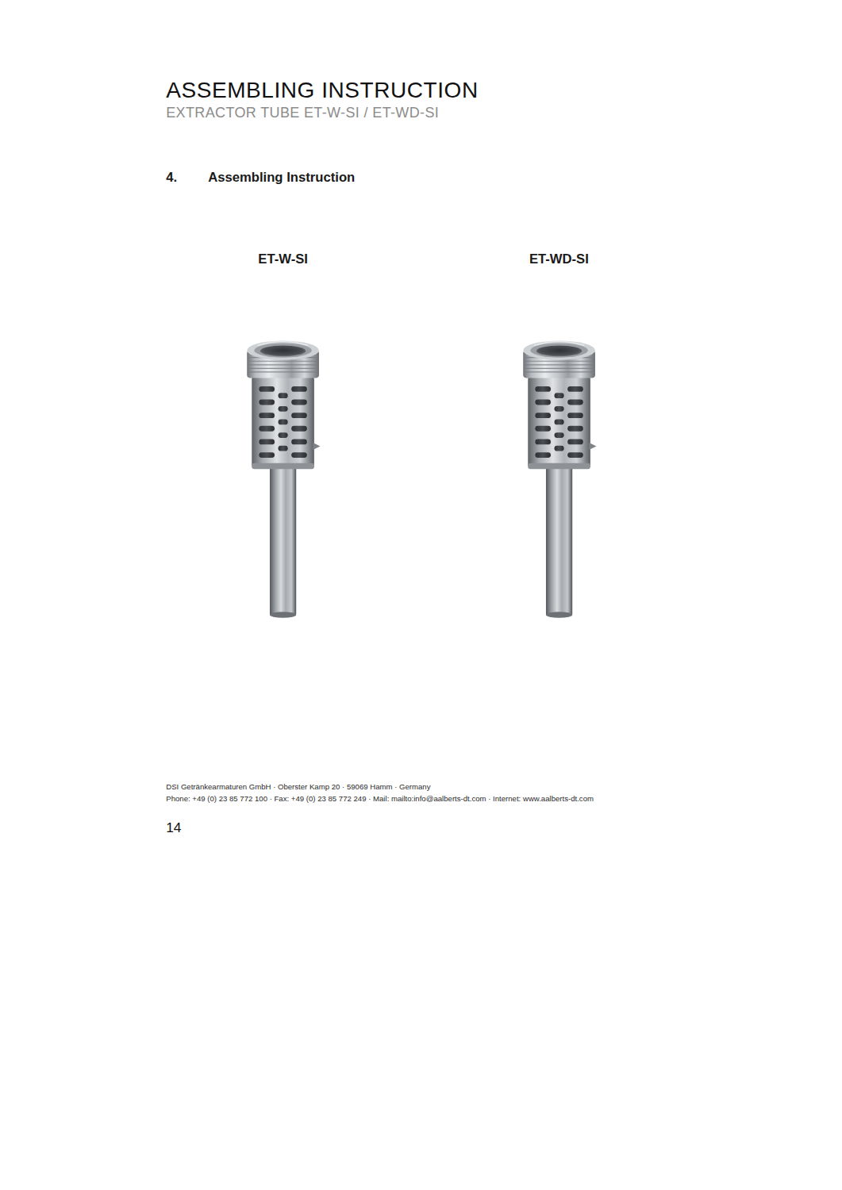ASSEMBLING INSTRUCTION
EXTRACTOR TUBE ET-W-SI / ET-WD-SI
4. Assembling Instruction
ET-W-SI ET-WD-SI
DSI Getränkearmaturen GmbH · Oberster Kamp 20 · 59069 Hamm · Germany
Phone: +49 (0) 23 85 772 100 · Fax: +49 (0) 23 85 772 249 · Mail: mailto:info@aalberts-dt.com · Internet: www.aalberts-dt.com
14